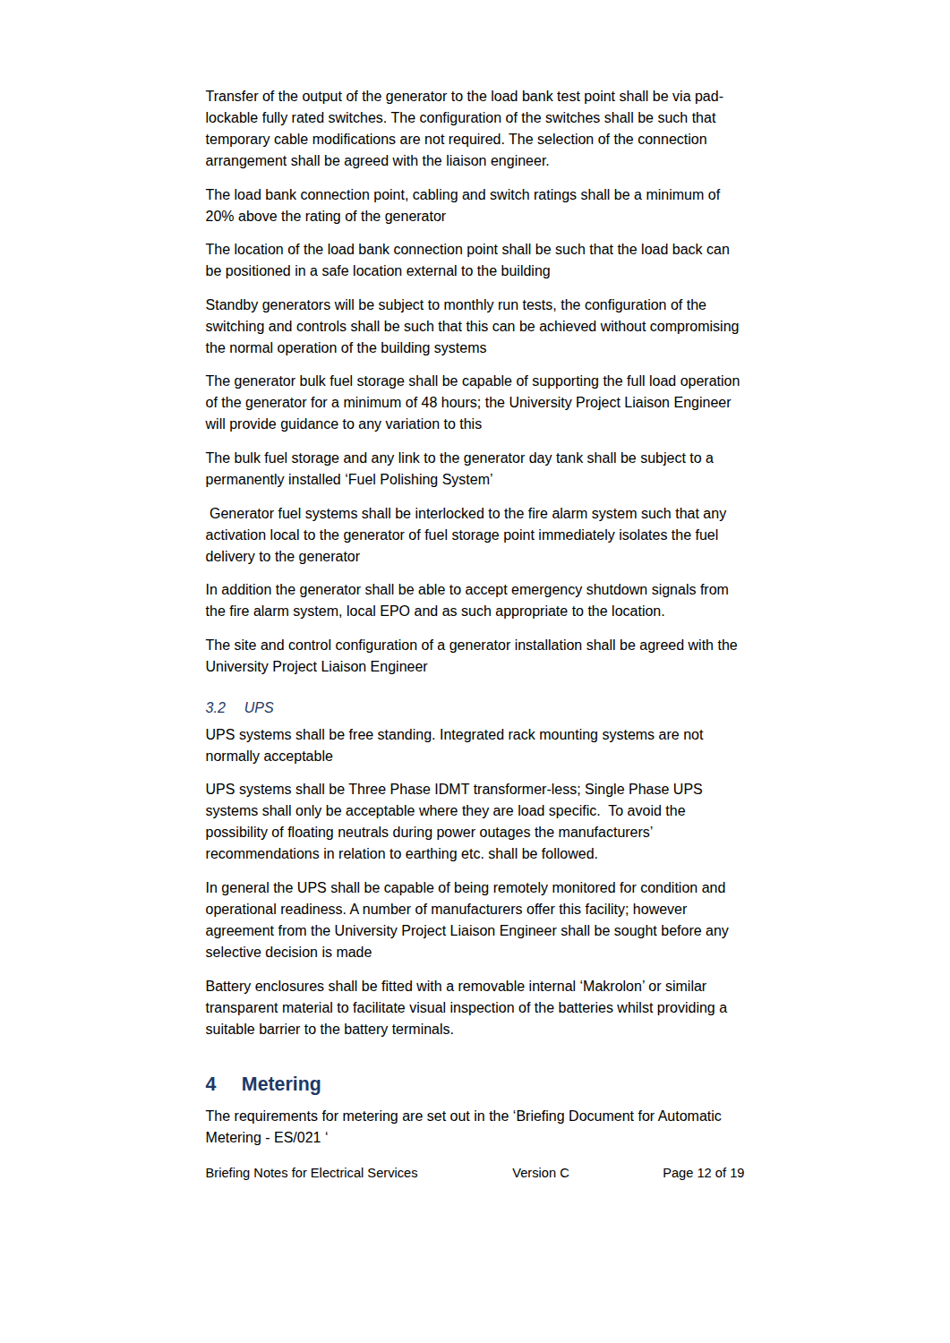Transfer of the output of the generator to the load bank test point shall be via pad-lockable fully rated switches. The configuration of the switches shall be such that temporary cable modifications are not required. The selection of the connection arrangement shall be agreed with the liaison engineer.
The load bank connection point, cabling and switch ratings shall be a minimum of 20% above the rating of the generator
The location of the load bank connection point shall be such that the load back can be positioned in a safe location external to the building
Standby generators will be subject to monthly run tests, the configuration of the switching and controls shall be such that this can be achieved without compromising the normal operation of the building systems
The generator bulk fuel storage shall be capable of supporting the full load operation of the generator for a minimum of 48 hours; the University Project Liaison Engineer will provide guidance to any variation to this
The bulk fuel storage and any link to the generator day tank shall be subject to a permanently installed ‘Fuel Polishing System’
Generator fuel systems shall be interlocked to the fire alarm system such that any activation local to the generator of fuel storage point immediately isolates the fuel delivery to the generator
In addition the generator shall be able to accept emergency shutdown signals from the fire alarm system, local EPO and as such appropriate to the location.
The site and control configuration of a generator installation shall be agreed with the University Project Liaison Engineer
3.2 UPS
UPS systems shall be free standing. Integrated rack mounting systems are not normally acceptable
UPS systems shall be Three Phase IDMT transformer-less; Single Phase UPS systems shall only be acceptable where they are load specific. To avoid the possibility of floating neutrals during power outages the manufacturers’ recommendations in relation to earthing etc. shall be followed.
In general the UPS shall be capable of being remotely monitored for condition and operational readiness. A number of manufacturers offer this facility; however agreement from the University Project Liaison Engineer shall be sought before any selective decision is made
Battery enclosures shall be fitted with a removable internal ‘Makrolon’ or similar transparent material to facilitate visual inspection of the batteries whilst providing a suitable barrier to the battery terminals.
4 Metering
The requirements for metering are set out in the ‘Briefing Document for Automatic Metering - ES/021 ‘
Briefing Notes for Electrical Services Version C Page 12 of 19